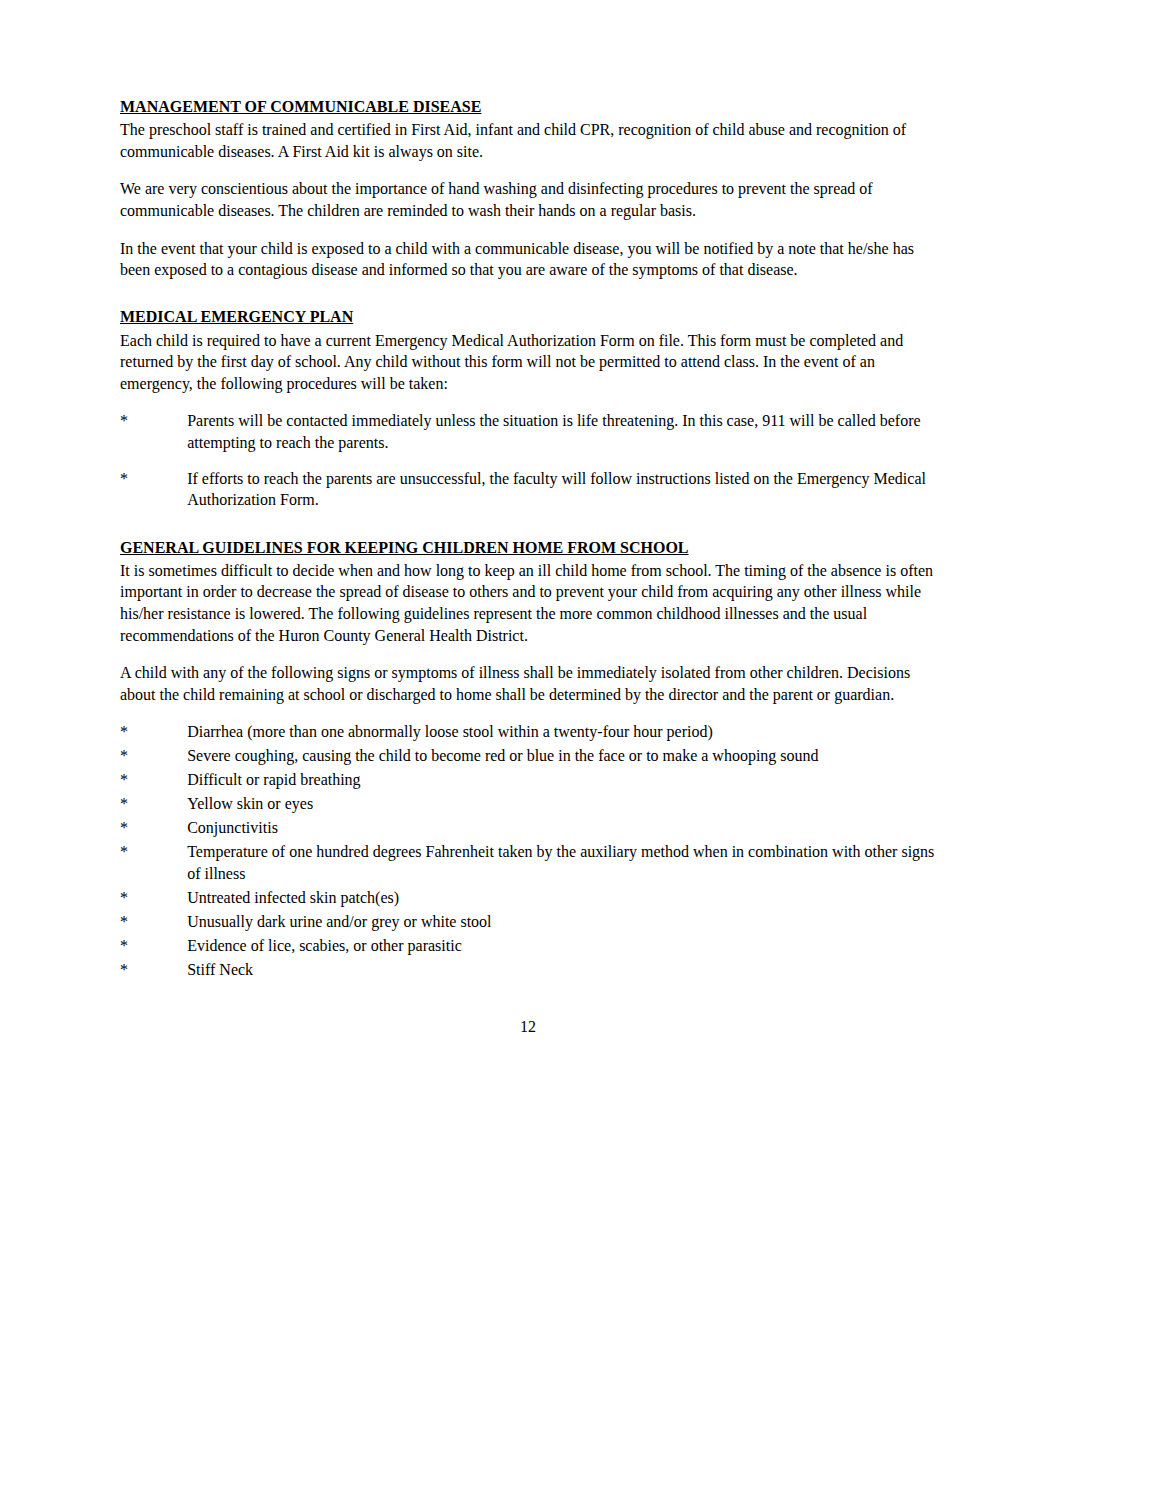Management of Communicable Disease
The preschool staff is trained and certified in First Aid, infant and child CPR, recognition of child abuse and recognition of communicable diseases. A First Aid kit is always on site.
We are very conscientious about the importance of hand washing and disinfecting procedures to prevent the spread of communicable diseases. The children are reminded to wash their hands on a regular basis.
In the event that your child is exposed to a child with a communicable disease, you will be notified by a note that he/she has been exposed to a contagious disease and informed so that you are aware of the symptoms of that disease.
Medical Emergency Plan
Each child is required to have a current Emergency Medical Authorization Form on file. This form must be completed and returned by the first day of school. Any child without this form will not be permitted to attend class. In the event of an emergency, the following procedures will be taken:
*Parents will be contacted immediately unless the situation is life threatening. In this case, 911 will be called before attempting to reach the parents.
*If efforts to reach the parents are unsuccessful, the faculty will follow instructions listed on the Emergency Medical Authorization Form.
General Guidelines for Keeping Children Home from School
It is sometimes difficult to decide when and how long to keep an ill child home from school. The timing of the absence is often important in order to decrease the spread of disease to others and to prevent your child from acquiring any other illness while his/her resistance is lowered. The following guidelines represent the more common childhood illnesses and the usual recommendations of the Huron County General Health District.
A child with any of the following signs or symptoms of illness shall be immediately isolated from other children. Decisions about the child remaining at school or discharged to home shall be determined by the director and the parent or guardian.
*Diarrhea (more than one abnormally loose stool within a twenty-four hour period)
*Severe coughing, causing the child to become red or blue in the face or to make a whooping sound
*Difficult or rapid breathing
*Yellow skin or eyes
*Conjunctivitis
*Temperature of one hundred degrees Fahrenheit taken by the auxiliary method when in combination with other signs of illness
*Untreated infected skin patch(es)
*Unusually dark urine and/or grey or white stool
*Evidence of lice, scabies, or other parasitic
*Stiff Neck
12